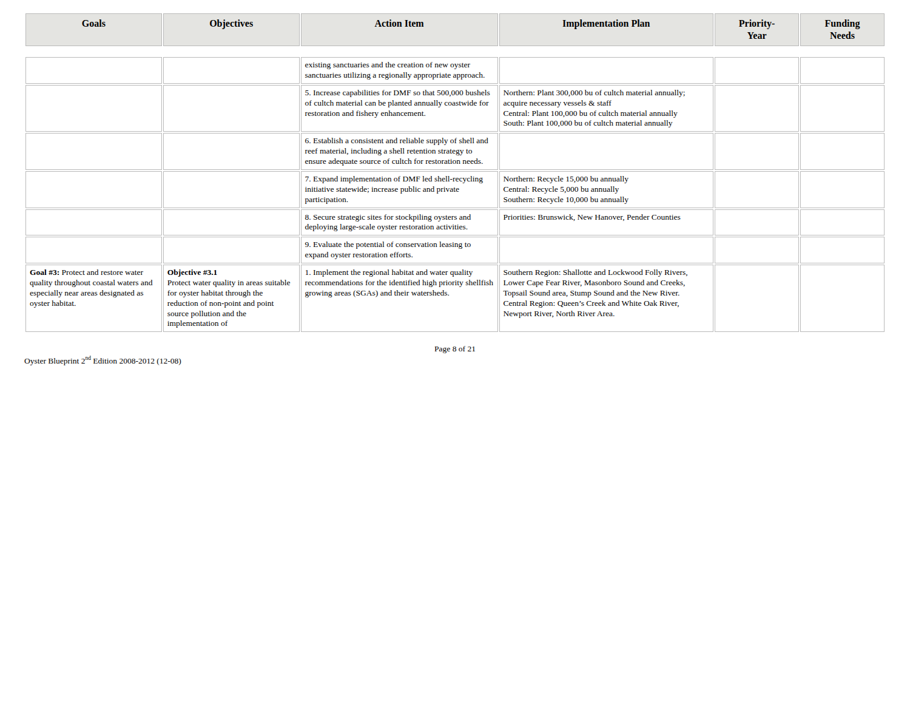| Goals | Objectives | Action Item | Implementation Plan | Priority- Year | Funding Needs |
| --- | --- | --- | --- | --- | --- |
| | | existing sanctuaries and the creation of new oyster sanctuaries utilizing a regionally appropriate approach. | | | |
| | | 5. Increase capabilities for DMF so that 500,000 bushels of cultch material can be planted annually coastwide for restoration and fishery enhancement. | Northern: Plant 300,000 bu of cultch material annually; acquire necessary vessels & staff Central: Plant 100,000 bu of cultch material annually South: Plant 100,000 bu of cultch material annually | | |
| | | 6. Establish a consistent and reliable supply of shell and reef material, including a shell retention strategy to ensure adequate source of cultch for restoration needs. | | | |
| | | 7. Expand implementation of DMF led shell-recycling initiative statewide; increase public and private participation. | Northern: Recycle 15,000 bu annually Central: Recycle 5,000 bu annually Southern: Recycle 10,000 bu annually | | |
| | | 8. Secure strategic sites for stockpiling oysters and deploying large-scale oyster restoration activities. | Priorities: Brunswick, New Hanover, Pender Counties | | |
| | | 9. Evaluate the potential of conservation leasing to expand oyster restoration efforts. | | | |
| Goal #3: Protect and restore water quality throughout coastal waters and especially near areas designated as oyster habitat. | Objective #3.1 Protect water quality in areas suitable for oyster habitat through the reduction of non-point and point source pollution and the implementation of | 1. Implement the regional habitat and water quality recommendations for the identified high priority shellfish growing areas (SGAs) and their watersheds. | Southern Region: Shallotte and Lockwood Folly Rivers, Lower Cape Fear River, Masonboro Sound and Creeks, Topsail Sound area, Stump Sound and the New River. Central Region: Queen’s Creek and White Oak River, Newport River, North River Area. | | |
Page 8 of 21
Oyster Blueprint 2nd Edition 2008-2012 (12-08)